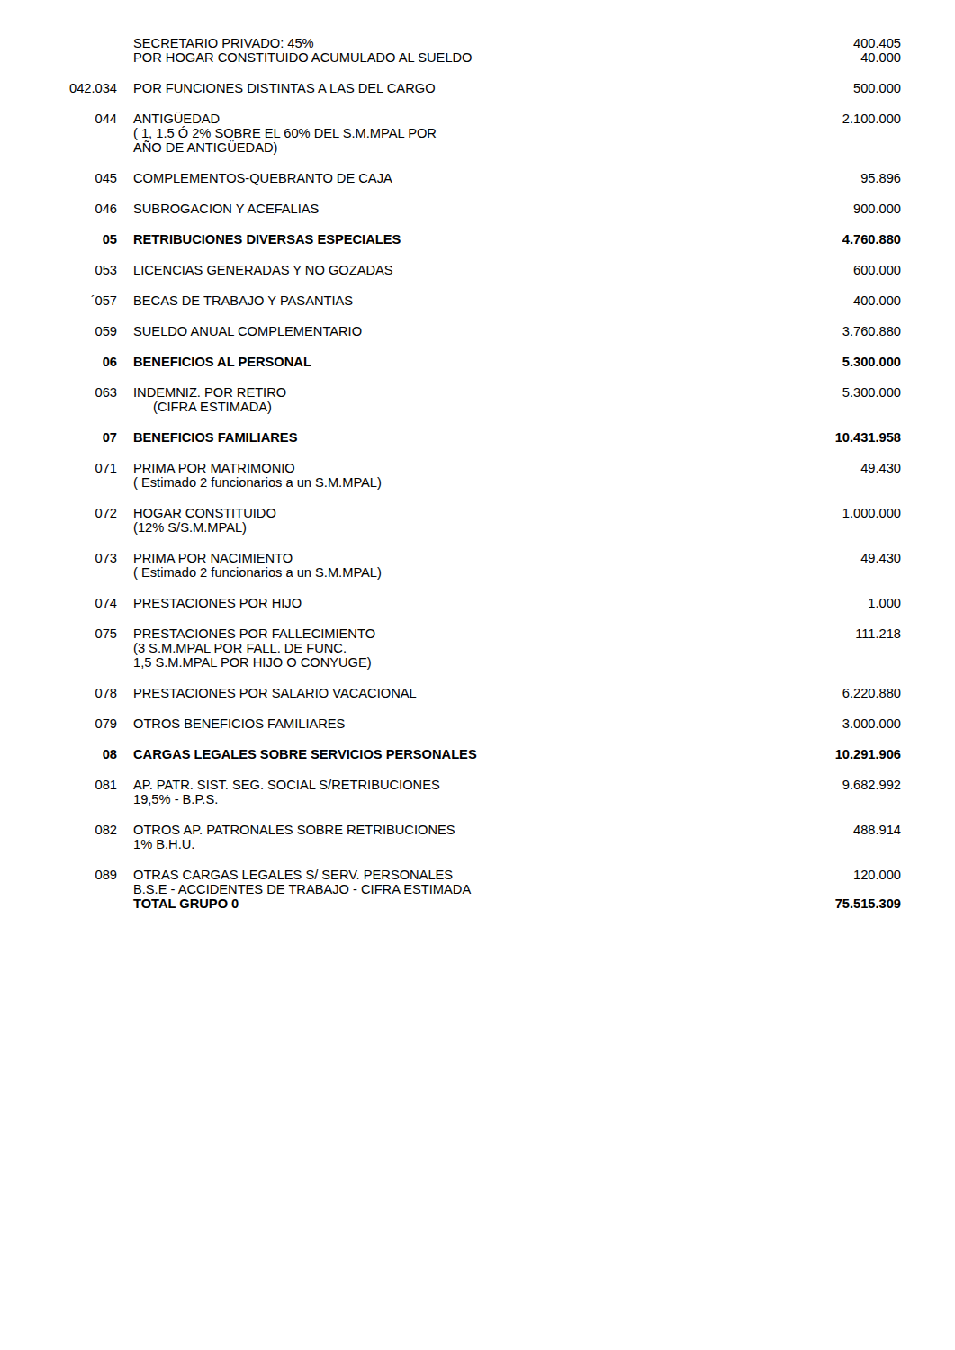| | SECRETARIO PRIVADO: 45% | 400.405 |
| | POR HOGAR CONSTITUIDO ACUMULADO AL SUELDO | 40.000 |
| 042.034 | POR FUNCIONES DISTINTAS A LAS DEL CARGO | 500.000 |
| 044 | ANTIGÜEDAD ( 1, 1.5 Ó 2% SOBRE EL 60% DEL S.M.MPAL POR AÑO DE ANTIGÜEDAD) | 2.100.000 |
| 045 | COMPLEMENTOS-QUEBRANTO DE CAJA | 95.896 |
| 046 | SUBROGACION Y ACEFALIAS | 900.000 |
| 05 | RETRIBUCIONES DIVERSAS ESPECIALES | 4.760.880 |
| 053 | LICENCIAS GENERADAS Y NO GOZADAS | 600.000 |
| ´057 | BECAS DE TRABAJO Y PASANTIAS | 400.000 |
| 059 | SUELDO ANUAL COMPLEMENTARIO | 3.760.880 |
| 06 | BENEFICIOS AL PERSONAL | 5.300.000 |
| 063 | INDEMNIZ. POR RETIRO (CIFRA ESTIMADA) | 5.300.000 |
| 07 | BENEFICIOS FAMILIARES | 10.431.958 |
| 071 | PRIMA POR MATRIMONIO ( Estimado 2 funcionarios a un S.M.MPAL) | 49.430 |
| 072 | HOGAR CONSTITUIDO (12% S/S.M.MPAL) | 1.000.000 |
| 073 | PRIMA POR NACIMIENTO ( Estimado 2 funcionarios a un S.M.MPAL) | 49.430 |
| 074 | PRESTACIONES POR HIJO | 1.000 |
| 075 | PRESTACIONES POR FALLECIMIENTO (3 S.M.MPAL POR FALL. DE FUNC. 1,5 S.M.MPAL POR HIJO O CONYUGE) | 111.218 |
| 078 | PRESTACIONES POR SALARIO VACACIONAL | 6.220.880 |
| 079 | OTROS BENEFICIOS FAMILIARES | 3.000.000 |
| 08 | CARGAS LEGALES SOBRE SERVICIOS PERSONALES | 10.291.906 |
| 081 | AP. PATR. SIST. SEG. SOCIAL S/RETRIBUCIONES 19,5% - B.P.S. | 9.682.992 |
| 082 | OTROS AP. PATRONALES SOBRE RETRIBUCIONES 1% B.H.U. | 488.914 |
| 089 | OTRAS CARGAS LEGALES S/ SERV. PERSONALES B.S.E - ACCIDENTES DE TRABAJO - CIFRA ESTIMADA | 120.000 |
| | TOTAL GRUPO 0 | 75.515.309 |